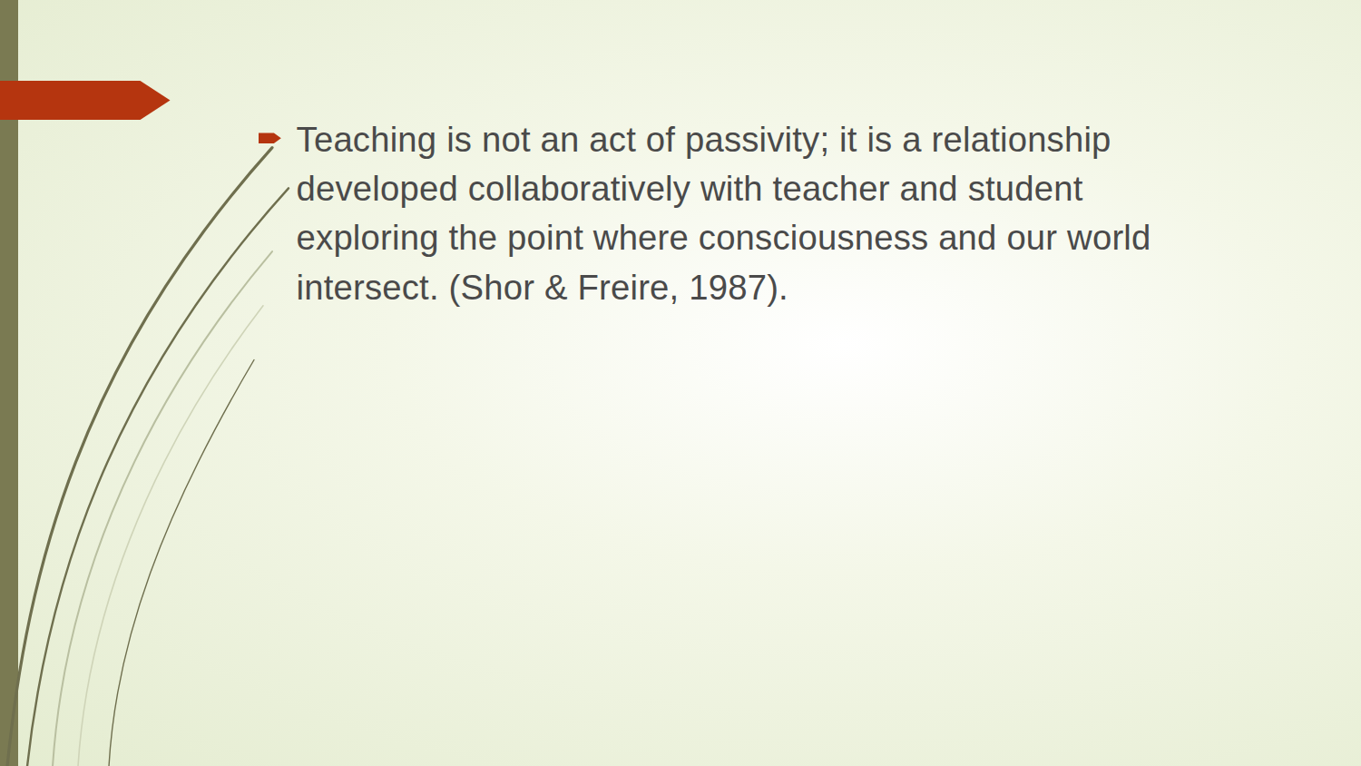Teaching is not an act of passivity; it is a relationship developed collaboratively with teacher and student exploring the point where consciousness and our world intersect. (Shor & Freire, 1987).